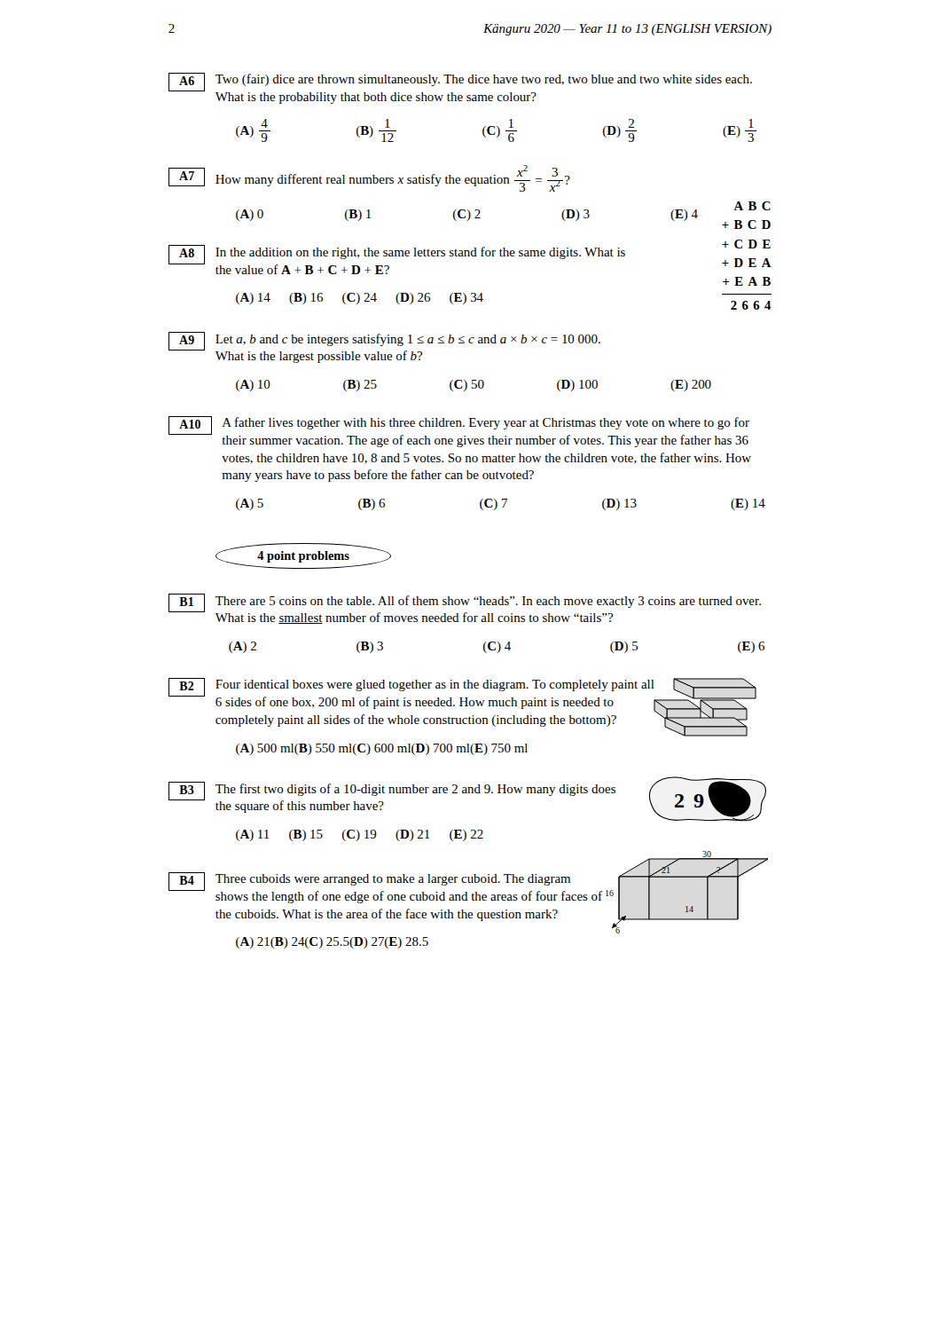2 Känguru 2020 — Year 11 to 13 (ENGLISH VERSION)
A6
Two (fair) dice are thrown simultaneously. The dice have two red, two blue and two white sides each. What is the probability that both dice show the same colour?
(A) 49 (B) 112 (C) 16 (D) 29 (E) 13
A7
How many different real numbers x satisfy the equation x23 = 3 x2?
(A) 0 (B) 1 (C) 2 (D) 3 (E) 4
A8
In the addition on the right, the same letters stand for the same digits. What is the value of A + B + C + D + E?
(A) 14 (B) 16 (C) 24 (D) 26 (E) 34
A B C
+ B C D
+ C D E
+ D E A
+ E A B
2 6 6 4
A9
Let a, b and c be integers satisfying 1 ≤ a ≤ b ≤ c and a × b × c = 10 000.
What is the largest possible value of b?
(A) 10 (B) 25 (C) 50 (D) 100 (E) 200
A10
A father lives together with his three children. Every year at Christmas they vote on where to go for their summer vacation. The age of each one gives their number of votes. This year the father has 36 votes, the children have 10, 8 and 5 votes. So no matter how the children vote, the father wins. How many years have to pass before the father can be outvoted?
(A) 5 (B) 6 (C) 7 (D) 13 (E) 14
4 point problems
B1
There are 5 coins on the table. All of them show “heads”. In each move exactly 3 coins are turned over. What is the smallest number of moves needed for all coins to show “tails”?
(A) 2 (B) 3 (C) 4 (D) 5 (E) 6
B2
Four identical boxes were glued together as in the diagram. To completely paint all 6 sides of one box, 200 ml of paint is needed. How much paint is needed to completely paint all sides of the whole construction (including the bottom)?
(A) 500 ml (B) 550 ml (C) 600 ml (D) 700 ml (E) 750 ml
B3
The first two digits of a 10-digit number are 2 and 9. How many digits does the square of this number have?
(A) 11 (B) 15 (C) 19 (D) 21 (E) 22
2 9
B4
Three cuboids were arranged to make a larger cuboid. The diagram shows the length of one edge of one cuboid and the areas of four faces of the cuboids. What is the area of the face with the question mark?
(A) 21 (B) 24 (C) 25.5 (D) 27 (E) 28.5
30 16 21 ? 14 6